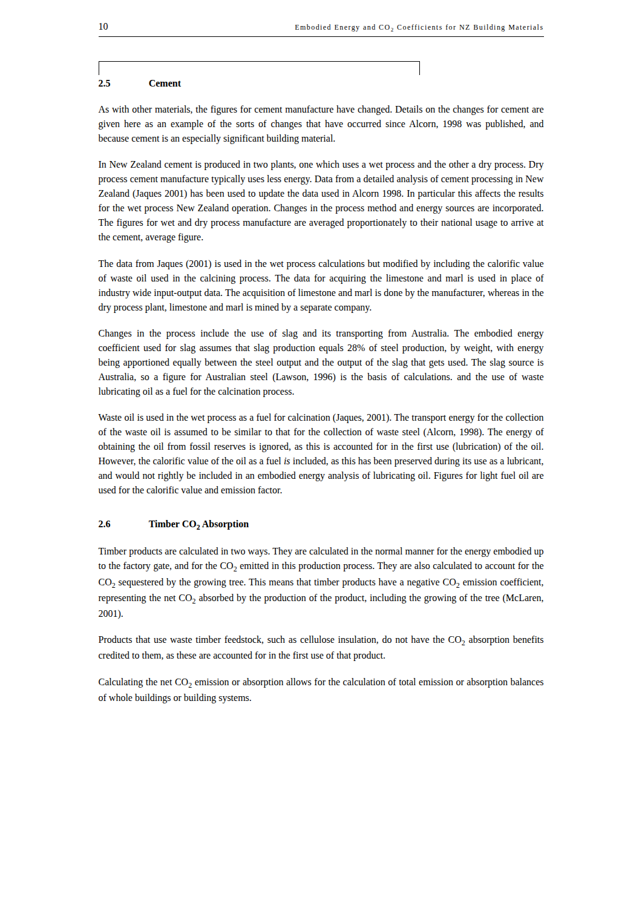10 Embodied Energy and CO2 Coefficients for NZ Building Materials
2.5 Cement
As with other materials, the figures for cement manufacture have changed. Details on the changes for cement are given here as an example of the sorts of changes that have occurred since Alcorn, 1998 was published, and because cement is an especially significant building material.
In New Zealand cement is produced in two plants, one which uses a wet process and the other a dry process. Dry process cement manufacture typically uses less energy. Data from a detailed analysis of cement processing in New Zealand (Jaques 2001) has been used to update the data used in Alcorn 1998. In particular this affects the results for the wet process New Zealand operation. Changes in the process method and energy sources are incorporated. The figures for wet and dry process manufacture are averaged proportionately to their national usage to arrive at the cement, average figure.
The data from Jaques (2001) is used in the wet process calculations but modified by including the calorific value of waste oil used in the calcining process. The data for acquiring the limestone and marl is used in place of industry wide input-output data. The acquisition of limestone and marl is done by the manufacturer, whereas in the dry process plant, limestone and marl is mined by a separate company.
Changes in the process include the use of slag and its transporting from Australia. The embodied energy coefficient used for slag assumes that slag production equals 28% of steel production, by weight, with energy being apportioned equally between the steel output and the output of the slag that gets used. The slag source is Australia, so a figure for Australian steel (Lawson, 1996) is the basis of calculations. and the use of waste lubricating oil as a fuel for the calcination process.
Waste oil is used in the wet process as a fuel for calcination (Jaques, 2001). The transport energy for the collection of the waste oil is assumed to be similar to that for the collection of waste steel (Alcorn, 1998). The energy of obtaining the oil from fossil reserves is ignored, as this is accounted for in the first use (lubrication) of the oil. However, the calorific value of the oil as a fuel is included, as this has been preserved during its use as a lubricant, and would not rightly be included in an embodied energy analysis of lubricating oil. Figures for light fuel oil are used for the calorific value and emission factor.
2.6 Timber CO2 Absorption
Timber products are calculated in two ways. They are calculated in the normal manner for the energy embodied up to the factory gate, and for the CO2 emitted in this production process. They are also calculated to account for the CO2 sequestered by the growing tree. This means that timber products have a negative CO2 emission coefficient, representing the net CO2 absorbed by the production of the product, including the growing of the tree (McLaren, 2001).
Products that use waste timber feedstock, such as cellulose insulation, do not have the CO2 absorption benefits credited to them, as these are accounted for in the first use of that product.
Calculating the net CO2 emission or absorption allows for the calculation of total emission or absorption balances of whole buildings or building systems.